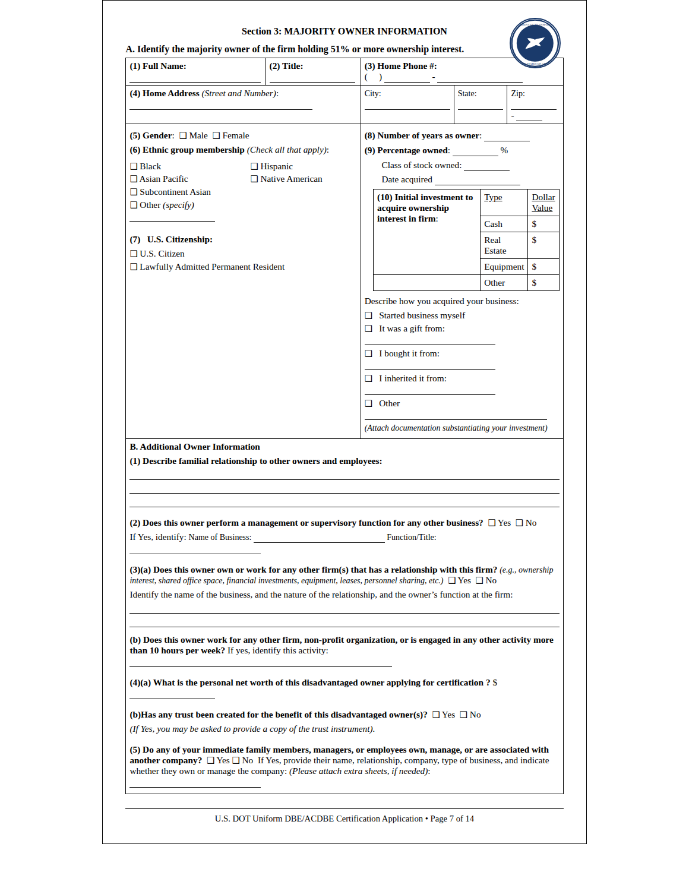DEPARTMENT OF TRANSPORTATION UNITED STATES OF AMERICA
Section 3: MAJORITY OWNER INFORMATION
A. Identify the majority owner of the firm holding 51% or more ownership interest.
| (1) Full Name: | (2) Title: | (3) Home Phone #: ( ) - |
| (4) Home Address (Street and Number) : | City: | State: | Zip: - |
| (5) Gender : ❑ Male ❑ Female (6) Ethnic group membership (Check all that apply) : ❑ Black ❑ Asian Pacific ❑ Subcontinent Asian ❑ Other (specify) ❑ Hispanic ❑ Native American (7) U.S. Citizenship: ❑ U.S. Citizen ❑ Lawfully Admitted Permanent Resident | (8) Number of years as owner : (9) Percentage owned : % Class of stock owned: Date acquired / (10) Initial investment to acquire ownership interest in firm : / Type / Dollar Value / / Cash / $ / / Real Estate / $ / / Equipment / $ / / / Other / $ / Describe how you acquired your business: ❑ Started business myself ❑ It was a gift from: ❑ I bought it from: ❑ I inherited it from: ❑ Other (Attach documentation substantiating your investment) |
| B. Additional Owner Information (1) Describe familial relationship to other owners and employees: (2) Does this owner perform a management or supervisory function for any other business? ❑ Yes ❑ No If Yes, identify: Name of Business: Function/Title: (3)(a) Does this owner own or work for any other firm(s) that has a relationship with this firm? (e.g., ownership interest, shared office space, financial investments, equipment, leases, personnel sharing, etc.) ❑ Yes ❑ No Identify the name of the business, and the nature of the relationship, and the owner’s function at the firm: (b) Does this owner work for any other firm, non-profit organization, or is engaged in any other activity more than 10 hours per week? If yes, identify this activity: (4)(a) What is the personal net worth of this disadvantaged owner applying for certification ? $ (b)Has any trust been created for the benefit of this disadvantaged owner(s)? ❑ Yes ❑ No (If Yes, you may be asked to provide a copy of the trust instrument). (5) Do any of your immediate family members, managers, or employees own, manage, or are associated with another company? ❑ Yes ❑ No If Yes, provide their name, relationship, company, type of business, and indicate whether they own or manage the company: (Please attach extra sheets, if needed) : |
U.S. DOT Uniform DBE/ACDBE Certification Application • Page 7 of 14